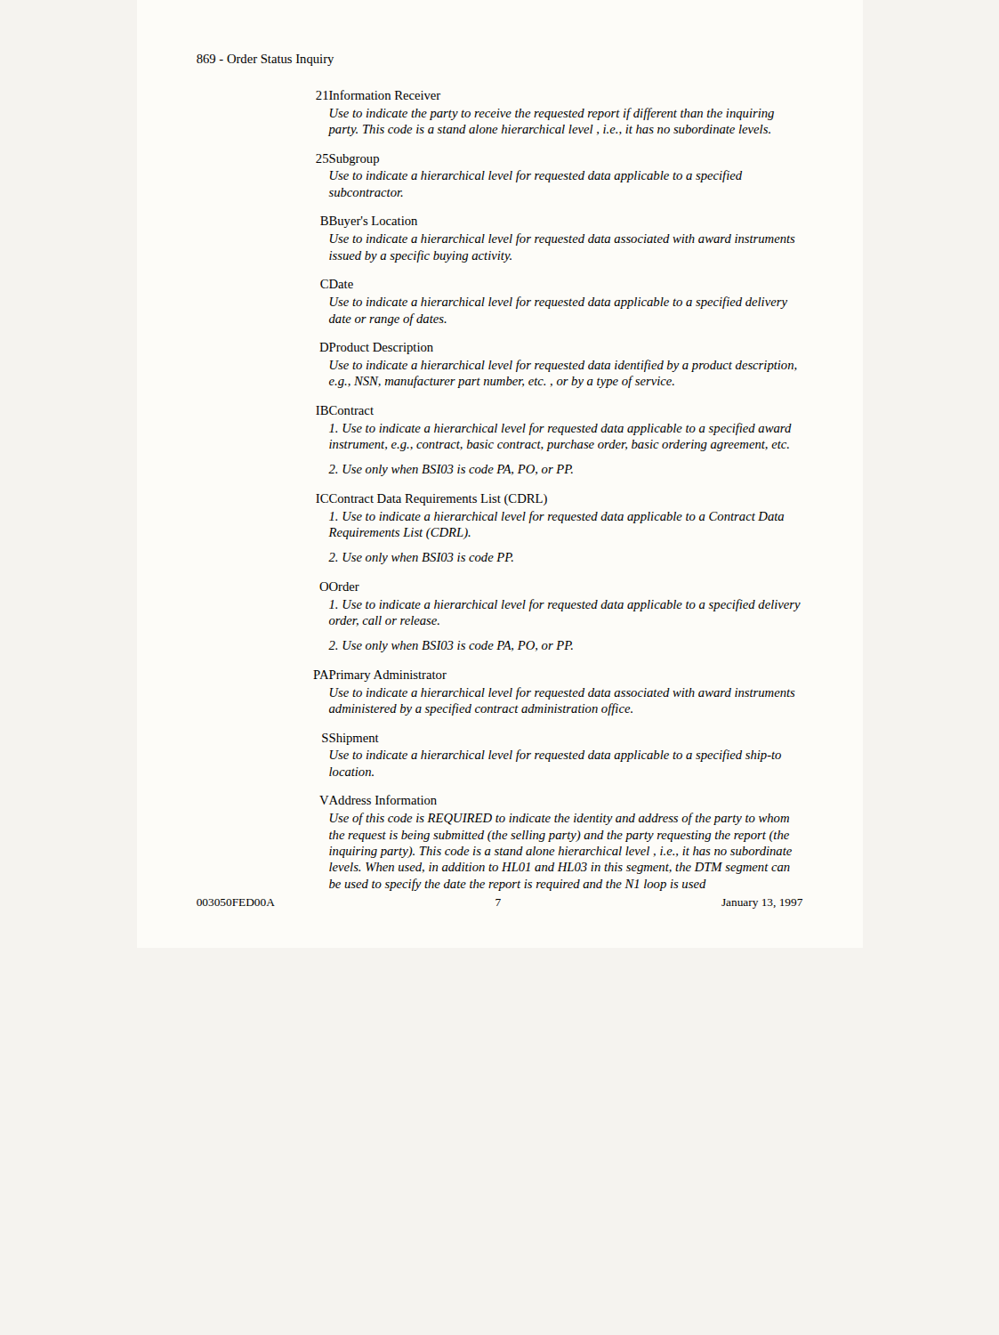869 - Order Status Inquiry
| 21 | Information Receiver Use to indicate the party to receive the requested report if different than the inquiring party. This code is a stand alone hierarchical level , i.e., it has no subordinate levels. |
| 25 | Subgroup Use to indicate a hierarchical level for requested data applicable to a specified subcontractor. |
| B | Buyer's Location Use to indicate a hierarchical level for requested data associated with award instruments issued by a specific buying activity. |
| C | Date Use to indicate a hierarchical level for requested data applicable to a specified delivery date or range of dates. |
| D | Product Description Use to indicate a hierarchical level for requested data identified by a product description, e.g., NSN, manufacturer part number, etc. , or by a type of service. |
| IB | Contract 1. Use to indicate a hierarchical level for requested data applicable to a specified award instrument, e.g., contract, basic contract, purchase order, basic ordering agreement, etc. 2. Use only when BSI03 is code PA, PO, or PP. |
| IC | Contract Data Requirements List (CDRL) 1. Use to indicate a hierarchical level for requested data applicable to a Contract Data Requirements List (CDRL). 2. Use only when BSI03 is code PP. |
| O | Order 1. Use to indicate a hierarchical level for requested data applicable to a specified delivery order, call or release. 2. Use only when BSI03 is code PA, PO, or PP. |
| PA | Primary Administrator Use to indicate a hierarchical level for requested data associated with award instruments administered by a specified contract administration office. |
| S | Shipment Use to indicate a hierarchical level for requested data applicable to a specified ship-to location. |
| V | Address Information Use of this code is REQUIRED to indicate the identity and address of the party to whom the request is being submitted (the selling party) and the party requesting the report (the inquiring party). This code is a stand alone hierarchical level , i.e., it has no subordinate levels. When used, in addition to HL01 and HL03 in this segment, the DTM segment can be used to specify the date the report is required and the N1 loop is used |
003050FED00A 7 January 13, 1997